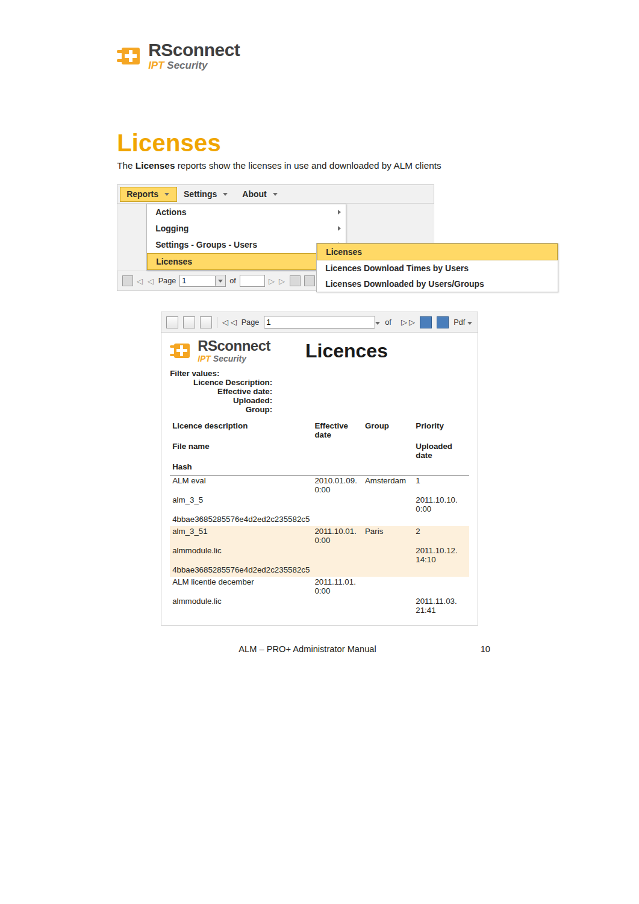RSconnect
IPT Security
Licenses
The Licenses reports show the licenses in use and downloaded by ALM clients
Reports
Settings
About
Actions
Logging
Settings - Groups - Users
Licenses
Licenses
Licences Download Times by Users
Licenses Downloaded by Users/Groups
◁ ◁ Page of ▷ ▷ Pdf
◁ ◁ Page of ▷ ▷ Pdf
RSconnect
IPT Security
Licences
Filter values:
Licence Description:
Effective date:
Uploaded:
Group:
| Licence description | Effective date | Group | Priority |
| --- | --- | --- | --- |
| File name | | | Uploaded date |
| Hash | | | |
| ALM eval | 2010.01.09. 0:00 | Amsterdam | 1 |
| alm_3_5 | | | 2011.10.10. 0:00 |
| 4bbae3685285576e4d2ed2c235582c5 | | | |
| alm_3_51 | 2011.10.01. 0:00 | Paris | 2 |
| almmodule.lic | | | 2011.10.12. 14:10 |
| 4bbae3685285576e4d2ed2c235582c5 | | | |
| ALM licentie december | 2011.11.01. 0:00 | | |
| almmodule.lic | | | 2011.11.03. 21:41 |
ALM – PRO+ Administrator Manual
10